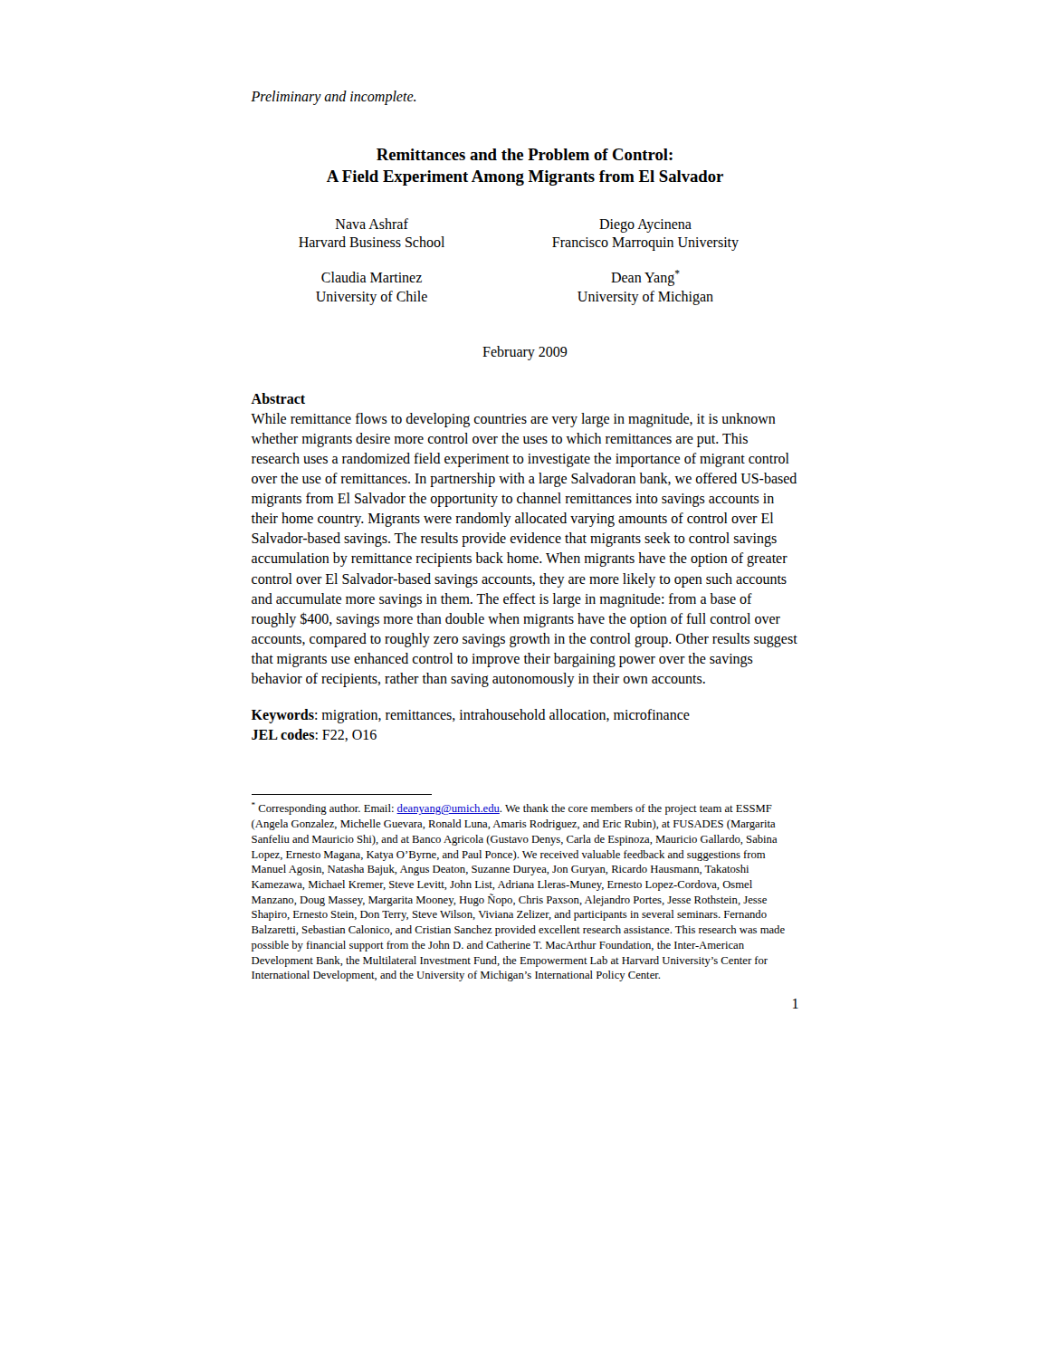Preliminary and incomplete.
Remittances and the Problem of Control:
A Field Experiment Among Migrants from El Salvador
| Nava Ashraf Harvard Business School | Diego Aycinena Francisco Marroquin University |
| Claudia Martinez University of Chile | Dean Yang * University of Michigan |
February 2009
Abstract
While remittance flows to developing countries are very large in magnitude, it is unknown whether migrants desire more control over the uses to which remittances are put. This research uses a randomized field experiment to investigate the importance of migrant control over the use of remittances. In partnership with a large Salvadoran bank, we offered US-based migrants from El Salvador the opportunity to channel remittances into savings accounts in their home country. Migrants were randomly allocated varying amounts of control over El Salvador-based savings. The results provide evidence that migrants seek to control savings accumulation by remittance recipients back home. When migrants have the option of greater control over El Salvador-based savings accounts, they are more likely to open such accounts and accumulate more savings in them. The effect is large in magnitude: from a base of roughly $400, savings more than double when migrants have the option of full control over accounts, compared to roughly zero savings growth in the control group. Other results suggest that migrants use enhanced control to improve their bargaining power over the savings behavior of recipients, rather than saving autonomously in their own accounts.
Keywords: migration, remittances, intrahousehold allocation, microfinance
JEL codes: F22, O16
* Corresponding author. Email: deanyang@umich.edu. We thank the core members of the project team at ESSMF (Angela Gonzalez, Michelle Guevara, Ronald Luna, Amaris Rodriguez, and Eric Rubin), at FUSADES (Margarita Sanfeliu and Mauricio Shi), and at Banco Agricola (Gustavo Denys, Carla de Espinoza, Mauricio Gallardo, Sabina Lopez, Ernesto Magana, Katya O’Byrne, and Paul Ponce). We received valuable feedback and suggestions from Manuel Agosin, Natasha Bajuk, Angus Deaton, Suzanne Duryea, Jon Guryan, Ricardo Hausmann, Takatoshi Kamezawa, Michael Kremer, Steve Levitt, John List, Adriana Lleras-Muney, Ernesto Lopez-Cordova, Osmel Manzano, Doug Massey, Margarita Mooney, Hugo Ñopo, Chris Paxson, Alejandro Portes, Jesse Rothstein, Jesse Shapiro, Ernesto Stein, Don Terry, Steve Wilson, Viviana Zelizer, and participants in several seminars. Fernando Balzaretti, Sebastian Calonico, and Cristian Sanchez provided excellent research assistance. This research was made possible by financial support from the John D. and Catherine T. MacArthur Foundation, the Inter-American Development Bank, the Multilateral Investment Fund, the Empowerment Lab at Harvard University’s Center for International Development, and the University of Michigan’s International Policy Center.
1